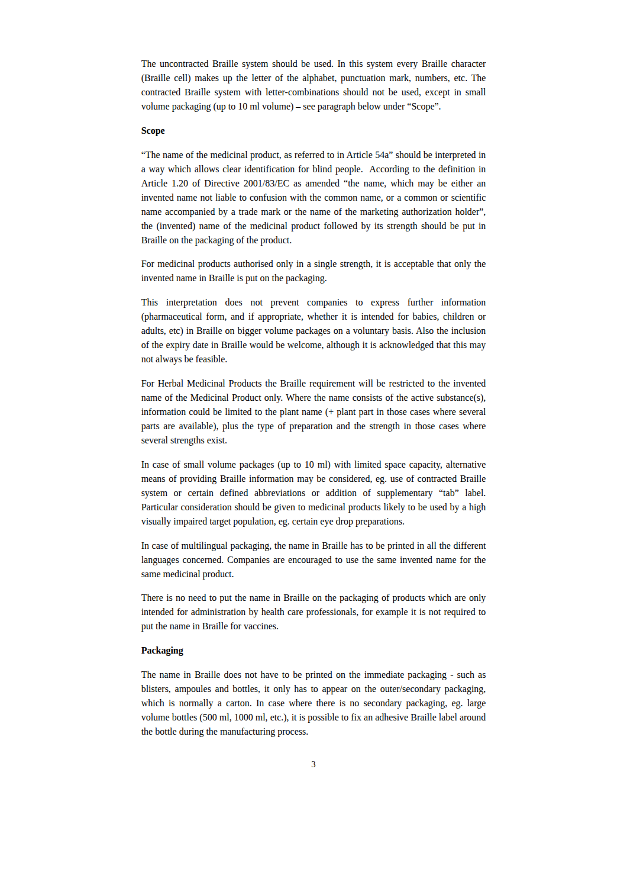The uncontracted Braille system should be used. In this system every Braille character (Braille cell) makes up the letter of the alphabet, punctuation mark, numbers, etc. The contracted Braille system with letter-combinations should not be used, except in small volume packaging (up to 10 ml volume) – see paragraph below under “Scope”.
Scope
“The name of the medicinal product, as referred to in Article 54a” should be interpreted in a way which allows clear identification for blind people. According to the definition in Article 1.20 of Directive 2001/83/EC as amended “the name, which may be either an invented name not liable to confusion with the common name, or a common or scientific name accompanied by a trade mark or the name of the marketing authorization holder”, the (invented) name of the medicinal product followed by its strength should be put in Braille on the packaging of the product.
For medicinal products authorised only in a single strength, it is acceptable that only the invented name in Braille is put on the packaging.
This interpretation does not prevent companies to express further information (pharmaceutical form, and if appropriate, whether it is intended for babies, children or adults, etc) in Braille on bigger volume packages on a voluntary basis. Also the inclusion of the expiry date in Braille would be welcome, although it is acknowledged that this may not always be feasible.
For Herbal Medicinal Products the Braille requirement will be restricted to the invented name of the Medicinal Product only. Where the name consists of the active substance(s), information could be limited to the plant name (+ plant part in those cases where several parts are available), plus the type of preparation and the strength in those cases where several strengths exist.
In case of small volume packages (up to 10 ml) with limited space capacity, alternative means of providing Braille information may be considered, eg. use of contracted Braille system or certain defined abbreviations or addition of supplementary “tab” label. Particular consideration should be given to medicinal products likely to be used by a high visually impaired target population, eg. certain eye drop preparations.
In case of multilingual packaging, the name in Braille has to be printed in all the different languages concerned. Companies are encouraged to use the same invented name for the same medicinal product.
There is no need to put the name in Braille on the packaging of products which are only intended for administration by health care professionals, for example it is not required to put the name in Braille for vaccines.
Packaging
The name in Braille does not have to be printed on the immediate packaging - such as blisters, ampoules and bottles, it only has to appear on the outer/secondary packaging, which is normally a carton. In case where there is no secondary packaging, eg. large volume bottles (500 ml, 1000 ml, etc.), it is possible to fix an adhesive Braille label around the bottle during the manufacturing process.
3